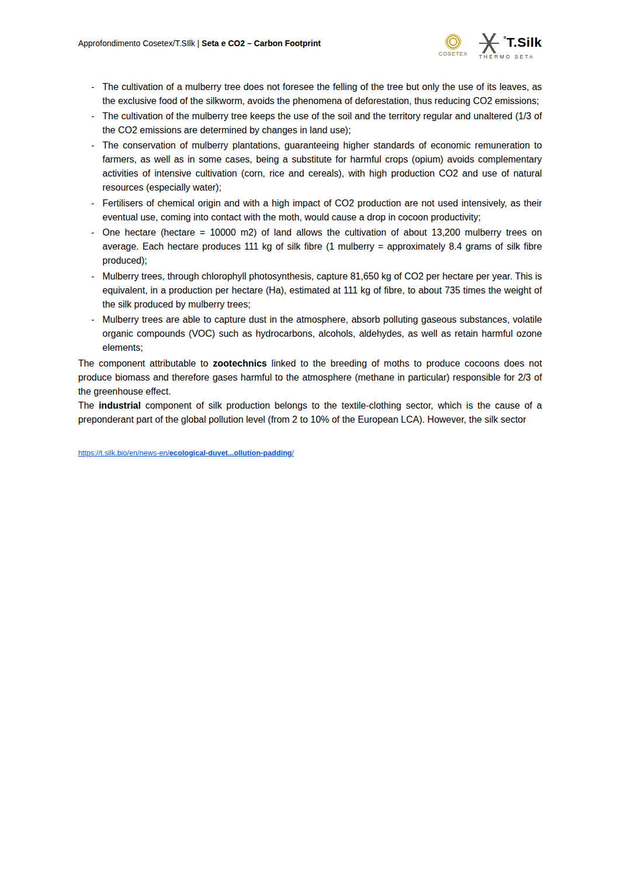Approfondimento Cosetex/T.SIlk | Seta e CO2 – Carbon Footprint
Cosetex
°T.Silk
Thermo Seta
The cultivation of a mulberry tree does not foresee the felling of the tree but only the use of its leaves, as the exclusive food of the silkworm, avoids the phenomena of deforestation, thus reducing CO2 emissions;
The cultivation of the mulberry tree keeps the use of the soil and the territory regular and unaltered (1/3 of the CO2 emissions are determined by changes in land use);
The conservation of mulberry plantations, guaranteeing higher standards of economic remuneration to farmers, as well as in some cases, being a substitute for harmful crops (opium) avoids complementary activities of intensive cultivation (corn, rice and cereals), with high production CO2 and use of natural resources (especially water);
Fertilisers of chemical origin and with a high impact of CO2 production are not used intensively, as their eventual use, coming into contact with the moth, would cause a drop in cocoon productivity;
One hectare (hectare = 10000 m2) of land allows the cultivation of about 13,200 mulberry trees on average. Each hectare produces 111 kg of silk fibre (1 mulberry = approximately 8.4 grams of silk fibre produced);
Mulberry trees, through chlorophyll photosynthesis, capture 81,650 kg of CO2 per hectare per year. This is equivalent, in a production per hectare (Ha), estimated at 111 kg of fibre, to about 735 times the weight of the silk produced by mulberry trees;
Mulberry trees are able to capture dust in the atmosphere, absorb polluting gaseous substances, volatile organic compounds (VOC) such as hydrocarbons, alcohols, aldehydes, as well as retain harmful ozone elements;
The component attributable to zootechnics linked to the breeding of moths to produce cocoons does not produce biomass and therefore gases harmful to the atmosphere (methane in particular) responsible for 2/3 of the greenhouse effect.
The industrial component of silk production belongs to the textile-clothing sector, which is the cause of a preponderant part of the global pollution level (from 2 to 10% of the European LCA). However, the silk sector
https://t.silk.bio/en/news-en/ecological-duvet...ollution-padding/